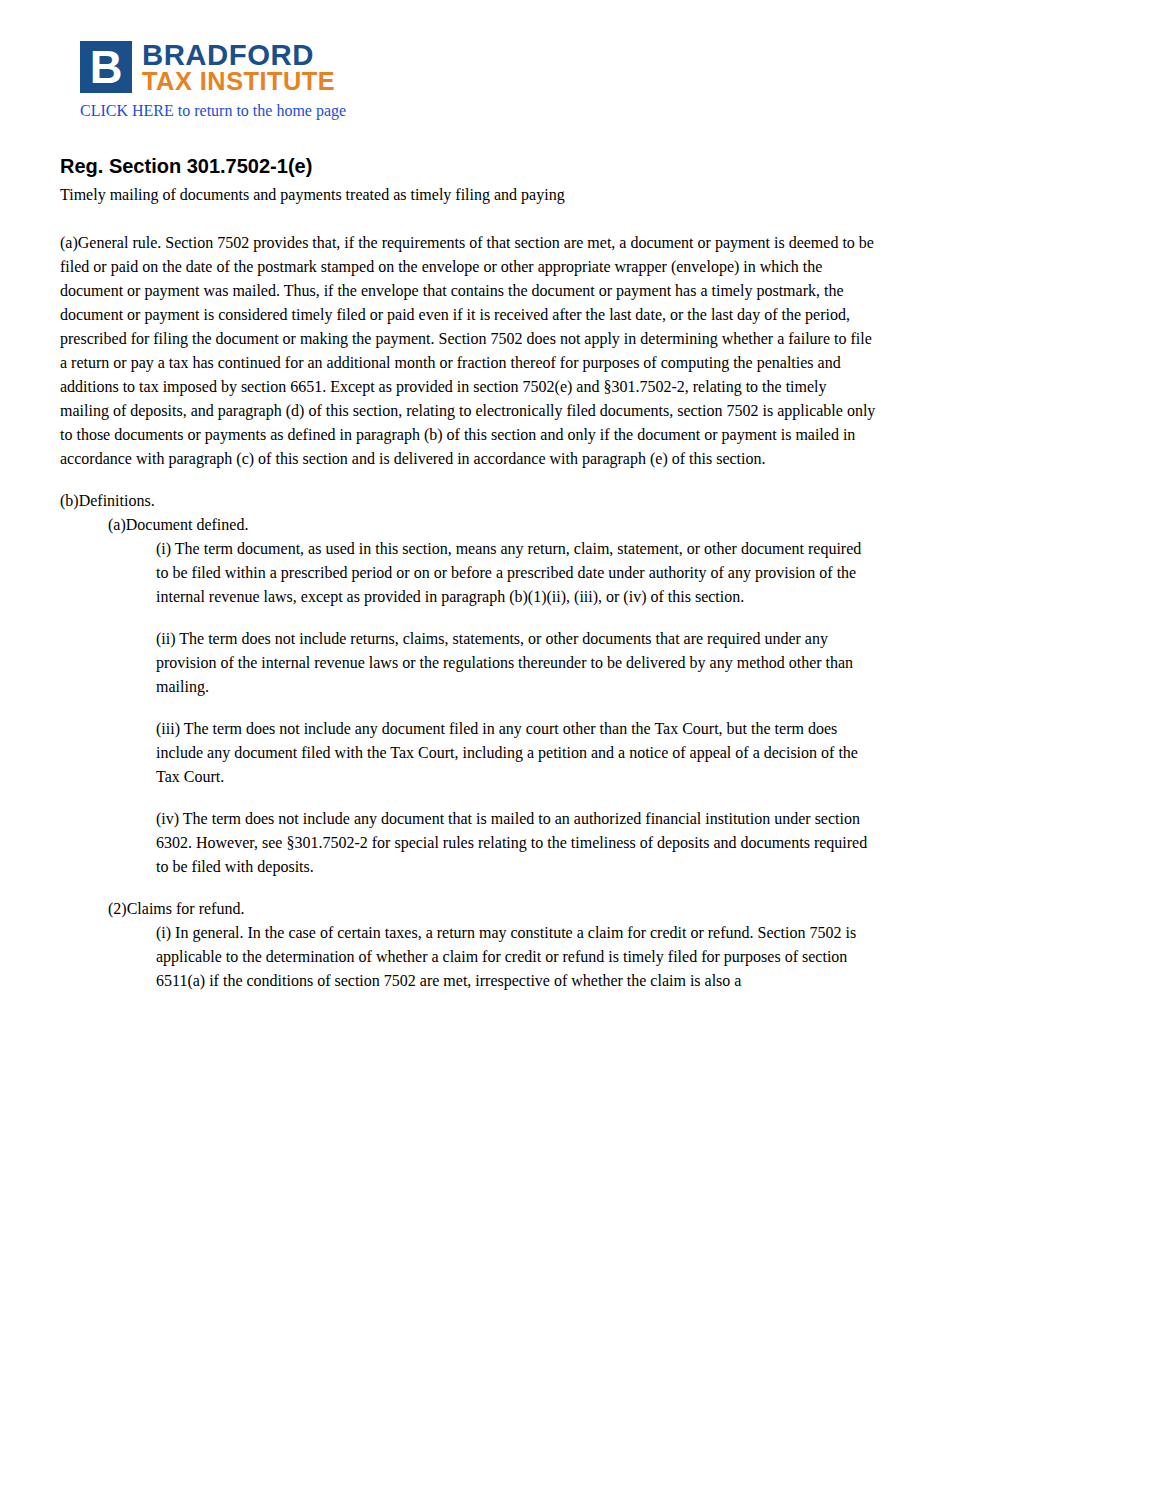B
BRADFORD TAX INSTITUTE
CLICK HERE to return to the home page
Reg. Section 301.7502-1(e)
Timely mailing of documents and payments treated as timely filing and paying
(a)General rule. Section 7502 provides that, if the requirements of that section are met, a document or payment is deemed to be filed or paid on the date of the postmark stamped on the envelope or other appropriate wrapper (envelope) in which the document or payment was mailed. Thus, if the envelope that contains the document or payment has a timely postmark, the document or payment is considered timely filed or paid even if it is received after the last date, or the last day of the period, prescribed for filing the document or making the payment. Section 7502 does not apply in determining whether a failure to file a return or pay a tax has continued for an additional month or fraction thereof for purposes of computing the penalties and additions to tax imposed by section 6651. Except as provided in section 7502(e) and §301.7502-2, relating to the timely mailing of deposits, and paragraph (d) of this section, relating to electronically filed documents, section 7502 is applicable only to those documents or payments as defined in paragraph (b) of this section and only if the document or payment is mailed in accordance with paragraph (c) of this section and is delivered in accordance with paragraph (e) of this section.
(b)Definitions.
(a)Document defined.
(i) The term document, as used in this section, means any return, claim, statement, or other document required to be filed within a prescribed period or on or before a prescribed date under authority of any provision of the internal revenue laws, except as provided in paragraph (b)(1)(ii), (iii), or (iv) of this section.
(ii) The term does not include returns, claims, statements, or other documents that are required under any provision of the internal revenue laws or the regulations thereunder to be delivered by any method other than mailing.
(iii) The term does not include any document filed in any court other than the Tax Court, but the term does include any document filed with the Tax Court, including a petition and a notice of appeal of a decision of the Tax Court.
(iv) The term does not include any document that is mailed to an authorized financial institution under section 6302. However, see §301.7502-2 for special rules relating to the timeliness of deposits and documents required to be filed with deposits.
(2)Claims for refund.
(i) In general. In the case of certain taxes, a return may constitute a claim for credit or refund. Section 7502 is applicable to the determination of whether a claim for credit or refund is timely filed for purposes of section 6511(a) if the conditions of section 7502 are met, irrespective of whether the claim is also a